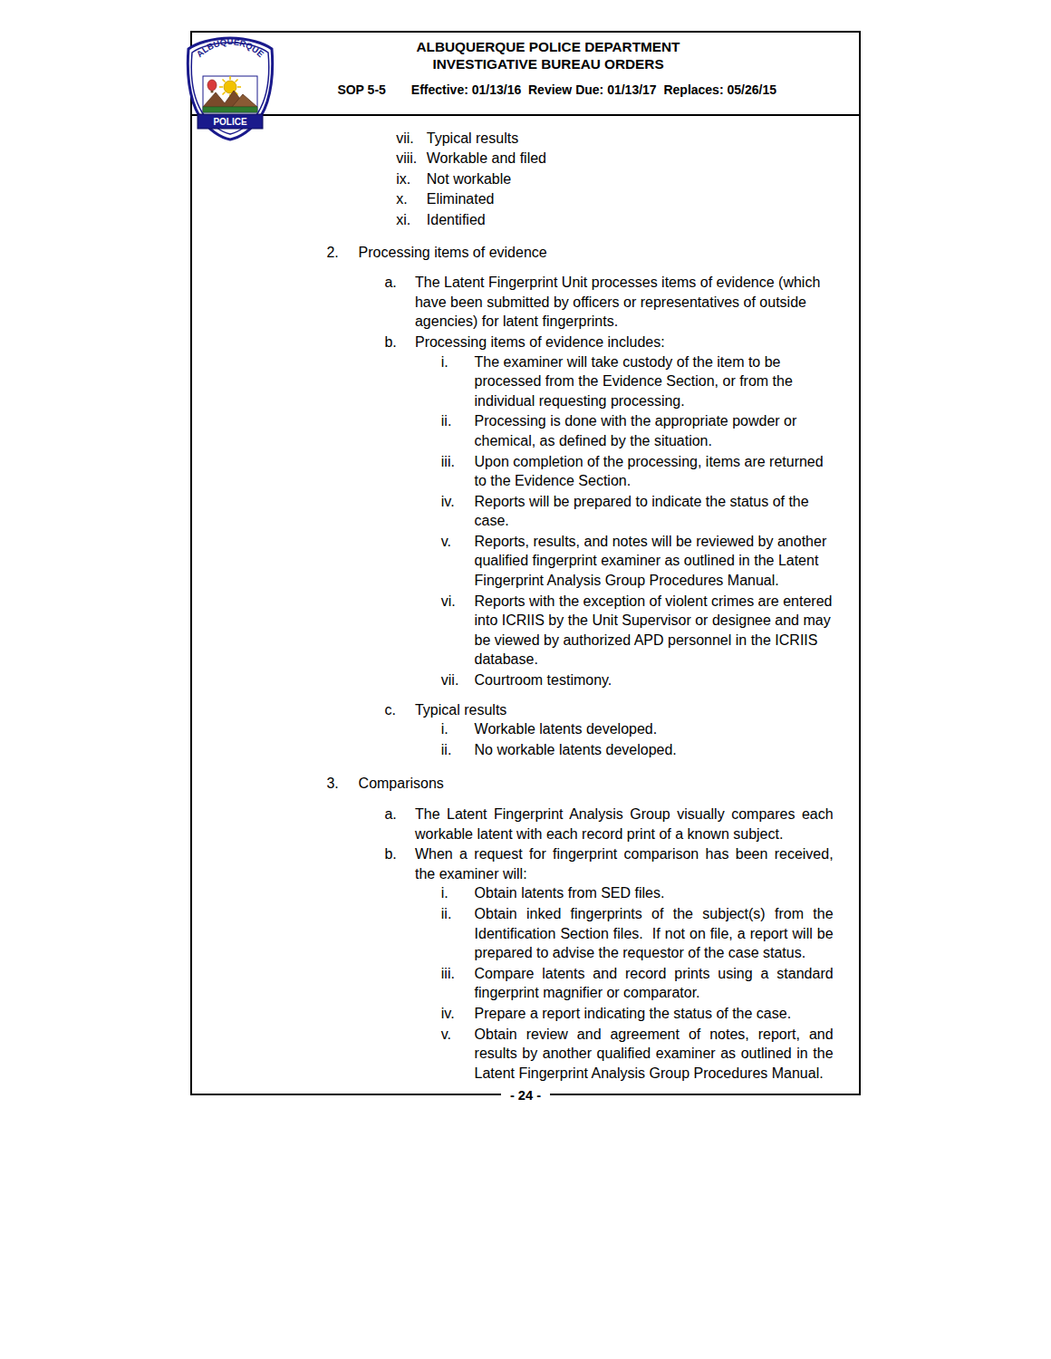ALBUQUERQUE POLICE
ALBUQUERQUE POLICE DEPARTMENT
INVESTIGATIVE BUREAU ORDERS
SOP 5-5 Effective: 01/13/16 Review Due: 01/13/17 Replaces: 05/26/15
vii. Typical results
viii. Workable and filed
ix. Not workable
x. Eliminated
xi. Identified
2. Processing items of evidence
a. The Latent Fingerprint Unit processes items of evidence (which have been submitted by officers or representatives of outside agencies) for latent fingerprints.
b. Processing items of evidence includes:
i. The examiner will take custody of the item to be processed from the Evidence Section, or from the individual requesting processing.
ii. Processing is done with the appropriate powder or chemical, as defined by the situation.
iii. Upon completion of the processing, items are returned to the Evidence Section.
iv. Reports will be prepared to indicate the status of the case.
v. Reports, results, and notes will be reviewed by another qualified fingerprint examiner as outlined in the Latent Fingerprint Analysis Group Procedures Manual.
vi. Reports with the exception of violent crimes are entered into ICRIIS by the Unit Supervisor or designee and may be viewed by authorized APD personnel in the ICRIIS database.
vii. Courtroom testimony.
c. Typical results
i. Workable latents developed.
ii. No workable latents developed.
3. Comparisons
a. The Latent Fingerprint Analysis Group visually compares each workable latent with each record print of a known subject.
b. When a request for fingerprint comparison has been received, the examiner will:
i. Obtain latents from SED files.
ii. Obtain inked fingerprints of the subject(s) from the Identification Section files. If not on file, a report will be prepared to advise the requestor of the case status.
iii. Compare latents and record prints using a standard fingerprint magnifier or comparator.
iv. Prepare a report indicating the status of the case.
v. Obtain review and agreement of notes, report, and results by another qualified examiner as outlined in the Latent Fingerprint Analysis Group Procedures Manual.
- 24 -